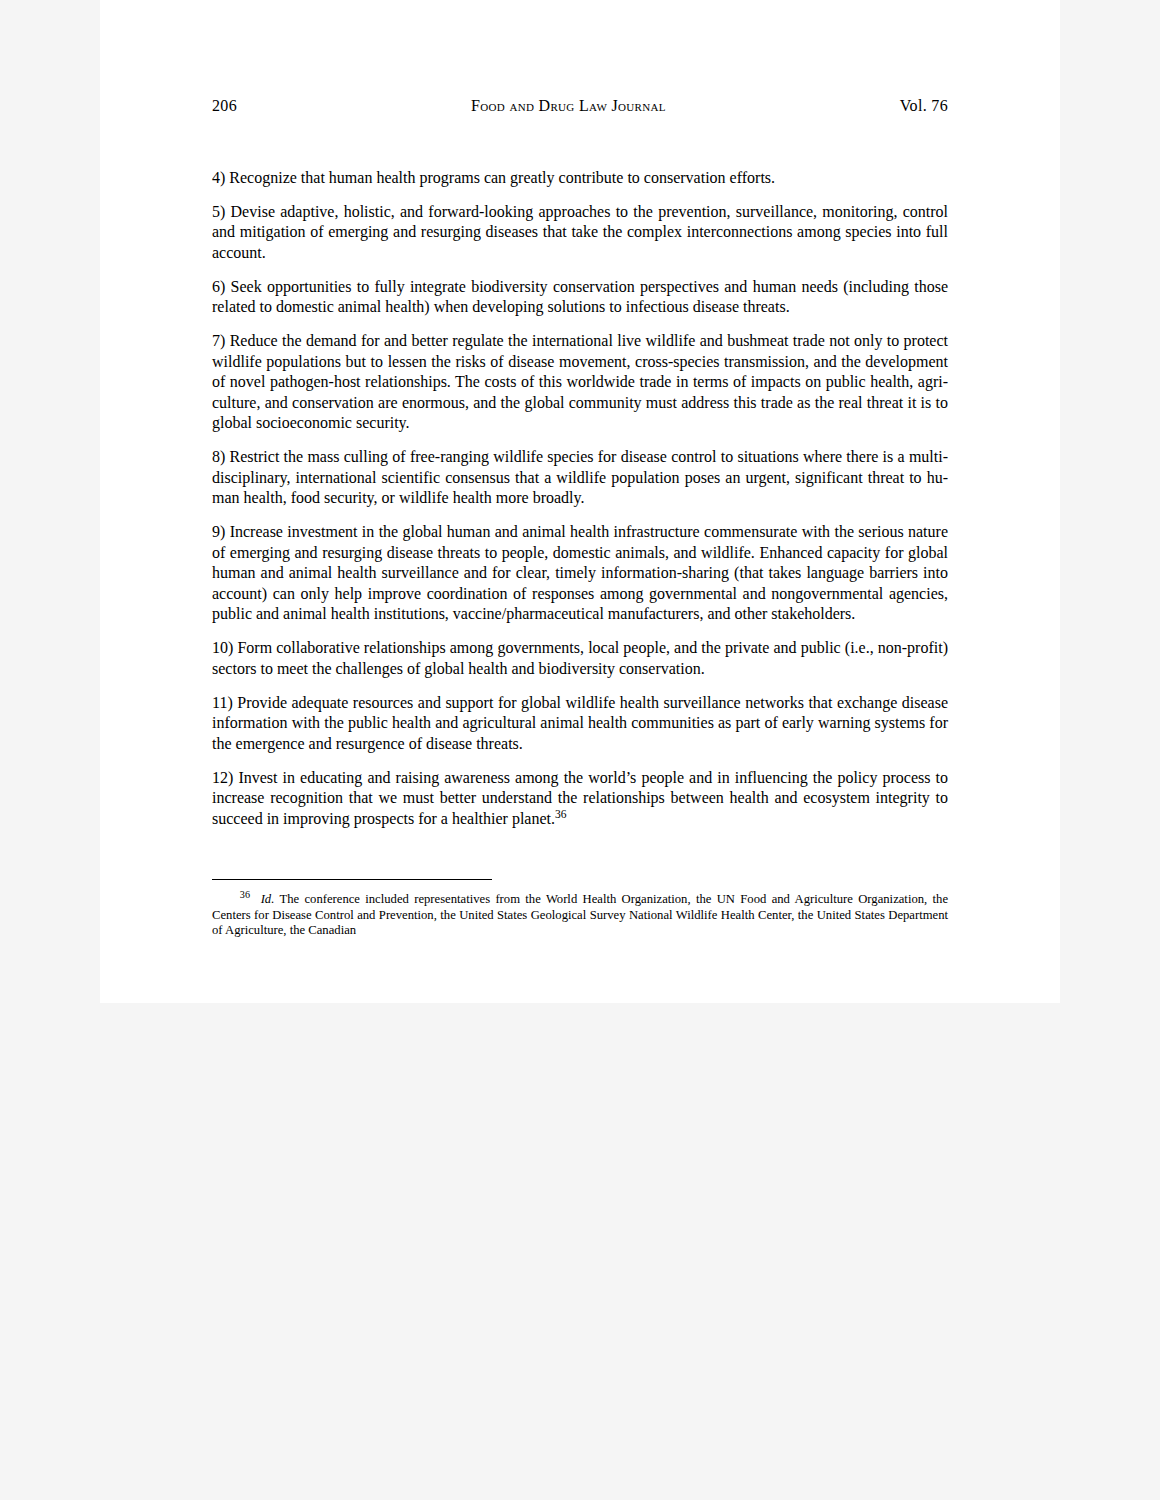206 Food and Drug Law Journal Vol. 76
4) Recognize that human health programs can greatly contribute to conservation efforts.
5) Devise adaptive, holistic, and forward-looking approaches to the prevention, surveillance, monitoring, control and mitigation of emerging and resurging diseases that take the complex interconnections among species into full account.
6) Seek opportunities to fully integrate biodiversity conservation perspectives and human needs (including those related to domestic animal health) when developing solutions to infectious disease threats.
7) Reduce the demand for and better regulate the international live wildlife and bushmeat trade not only to protect wildlife populations but to lessen the risks of disease movement, cross-species transmission, and the development of novel pathogen-host relationships. The costs of this worldwide trade in terms of impacts on public health, agriculture, and conservation are enormous, and the global community must address this trade as the real threat it is to global socioeconomic security.
8) Restrict the mass culling of free-ranging wildlife species for disease control to situations where there is a multidisciplinary, international scientific consensus that a wildlife population poses an urgent, significant threat to human health, food security, or wildlife health more broadly.
9) Increase investment in the global human and animal health infrastructure commensurate with the serious nature of emerging and resurging disease threats to people, domestic animals, and wildlife. Enhanced capacity for global human and animal health surveillance and for clear, timely information-sharing (that takes language barriers into account) can only help improve coordination of responses among governmental and nongovernmental agencies, public and animal health institutions, vaccine/pharmaceutical manufacturers, and other stakeholders.
10) Form collaborative relationships among governments, local people, and the private and public (i.e., non-profit) sectors to meet the challenges of global health and biodiversity conservation.
11) Provide adequate resources and support for global wildlife health surveillance networks that exchange disease information with the public health and agricultural animal health communities as part of early warning systems for the emergence and resurgence of disease threats.
12) Invest in educating and raising awareness among the world’s people and in influencing the policy process to increase recognition that we must better understand the relationships between health and ecosystem integrity to succeed in improving prospects for a healthier planet.36
36 Id. The conference included representatives from the World Health Organization, the UN Food and Agriculture Organization, the Centers for Disease Control and Prevention, the United States Geological Survey National Wildlife Health Center, the United States Department of Agriculture, the Canadian